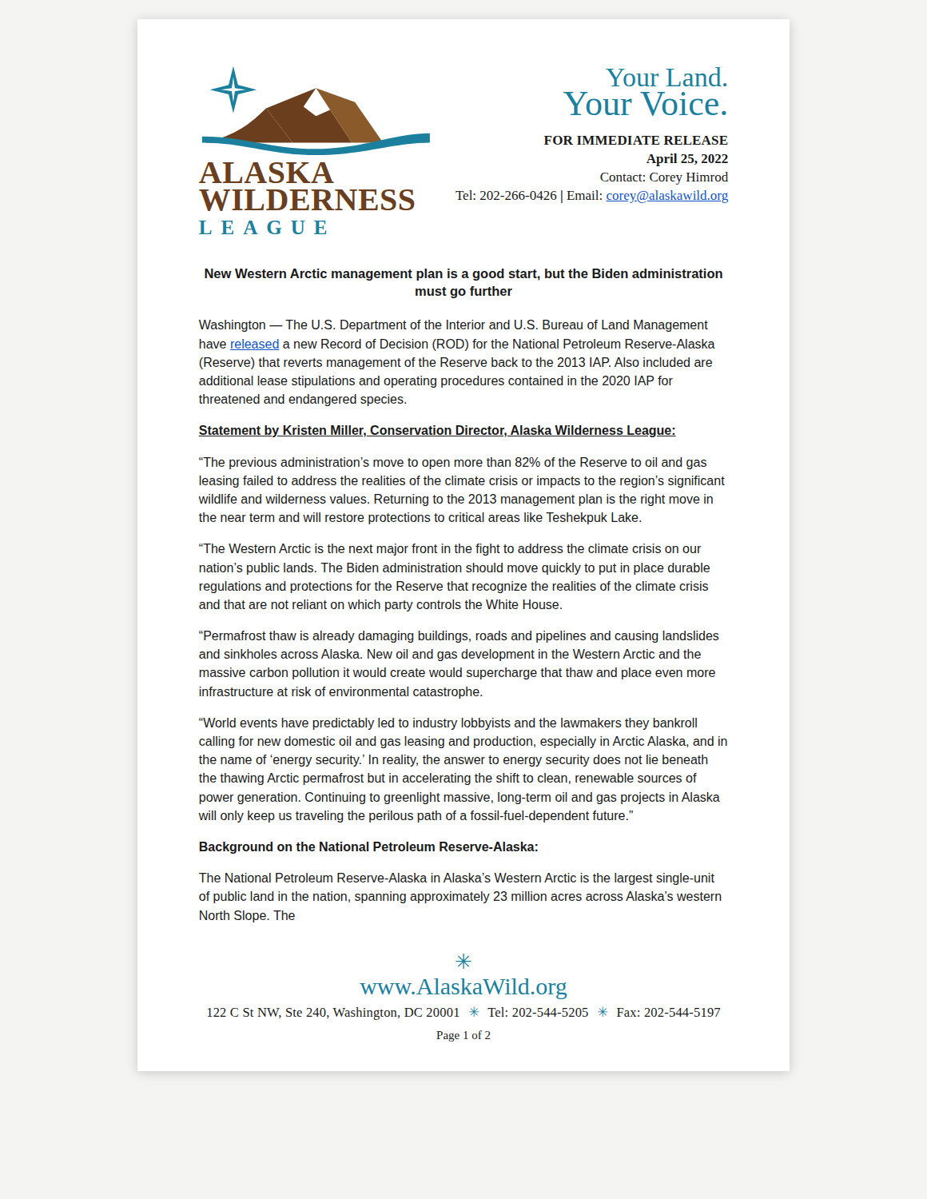ALASKA WILDERNESS LEAGUE
Your Land. Your Voice.
FOR IMMEDIATE RELEASE
April 25, 2022
Contact: Corey Himrod
Tel: 202-266-0426 | Email: corey@alaskawild.org
New Western Arctic management plan is a good start, but the Biden administration must go further
Washington — The U.S. Department of the Interior and U.S. Bureau of Land Management have released a new Record of Decision (ROD) for the National Petroleum Reserve-Alaska (Reserve) that reverts management of the Reserve back to the 2013 IAP. Also included are additional lease stipulations and operating procedures contained in the 2020 IAP for threatened and endangered species.
Statement by Kristen Miller, Conservation Director, Alaska Wilderness League:
“The previous administration’s move to open more than 82% of the Reserve to oil and gas leasing failed to address the realities of the climate crisis or impacts to the region’s significant wildlife and wilderness values. Returning to the 2013 management plan is the right move in the near term and will restore protections to critical areas like Teshekpuk Lake.
“The Western Arctic is the next major front in the fight to address the climate crisis on our nation’s public lands. The Biden administration should move quickly to put in place durable regulations and protections for the Reserve that recognize the realities of the climate crisis and that are not reliant on which party controls the White House.
“Permafrost thaw is already damaging buildings, roads and pipelines and causing landslides and sinkholes across Alaska. New oil and gas development in the Western Arctic and the massive carbon pollution it would create would supercharge that thaw and place even more infrastructure at risk of environmental catastrophe.
“World events have predictably led to industry lobbyists and the lawmakers they bankroll calling for new domestic oil and gas leasing and production, especially in Arctic Alaska, and in the name of ‘energy security.’ In reality, the answer to energy security does not lie beneath the thawing Arctic permafrost but in accelerating the shift to clean, renewable sources of power generation. Continuing to greenlight massive, long-term oil and gas projects in Alaska will only keep us traveling the perilous path of a fossil-fuel-dependent future.”
Background on the National Petroleum Reserve-Alaska:
The National Petroleum Reserve-Alaska in Alaska’s Western Arctic is the largest single-unit of public land in the nation, spanning approximately 23 million acres across Alaska’s western North Slope. The
✳
www.AlaskaWild.org
122 C St NW, Ste 240, Washington, DC 20001 ✳ Tel: 202-544-5205 ✳ Fax: 202-544-5197
Page 1 of 2